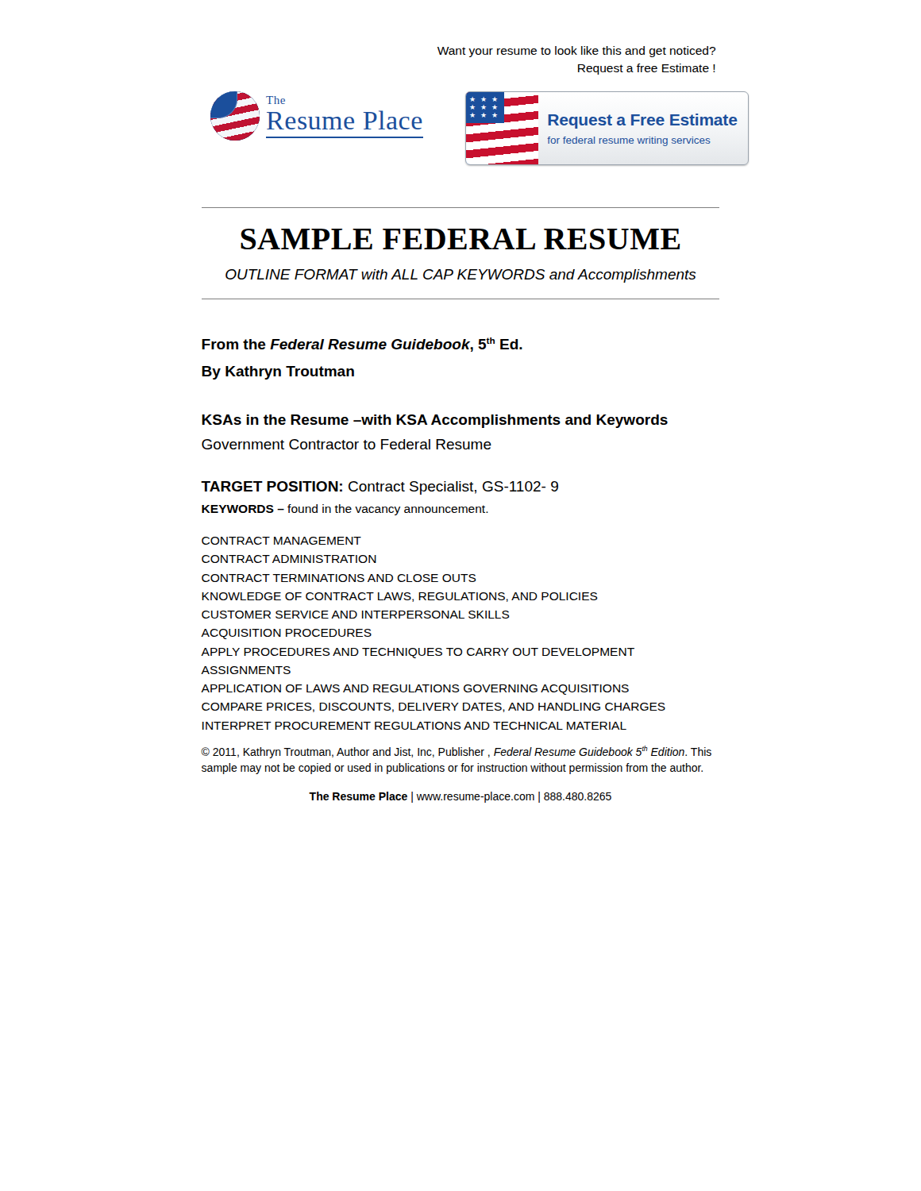Want your resume to look like this and get noticed? Request a free Estimate !
The
Resume Place
★ ★ ★
★ ★ ★
★ ★ ★
Request a Free Estimate
for federal resume writing services
SAMPLE FEDERAL RESUME
OUTLINE FORMAT with ALL CAP KEYWORDS and Accomplishments
From the Federal Resume Guidebook, 5th Ed.
By Kathryn Troutman
KSAs in the Resume –with KSA Accomplishments and Keywords
Government Contractor to Federal Resume
TARGET POSITION: Contract Specialist, GS-1102- 9
KEYWORDS – found in the vacancy announcement.
CONTRACT MANAGEMENT
CONTRACT ADMINISTRATION
CONTRACT TERMINATIONS AND CLOSE OUTS
KNOWLEDGE OF CONTRACT LAWS, REGULATIONS, AND POLICIES
CUSTOMER SERVICE AND INTERPERSONAL SKILLS
ACQUISITION PROCEDURES
APPLY PROCEDURES AND TECHNIQUES TO CARRY OUT DEVELOPMENT ASSIGNMENTS
APPLICATION OF LAWS AND REGULATIONS GOVERNING ACQUISITIONS
COMPARE PRICES, DISCOUNTS, DELIVERY DATES, AND HANDLING CHARGES
INTERPRET PROCUREMENT REGULATIONS AND TECHNICAL MATERIAL
© 2011, Kathryn Troutman, Author and Jist, Inc, Publisher , Federal Resume Guidebook 5th Edition. This sample may not be copied or used in publications or for instruction without permission from the author.
The Resume Place | www.resume-place.com | 888.480.8265